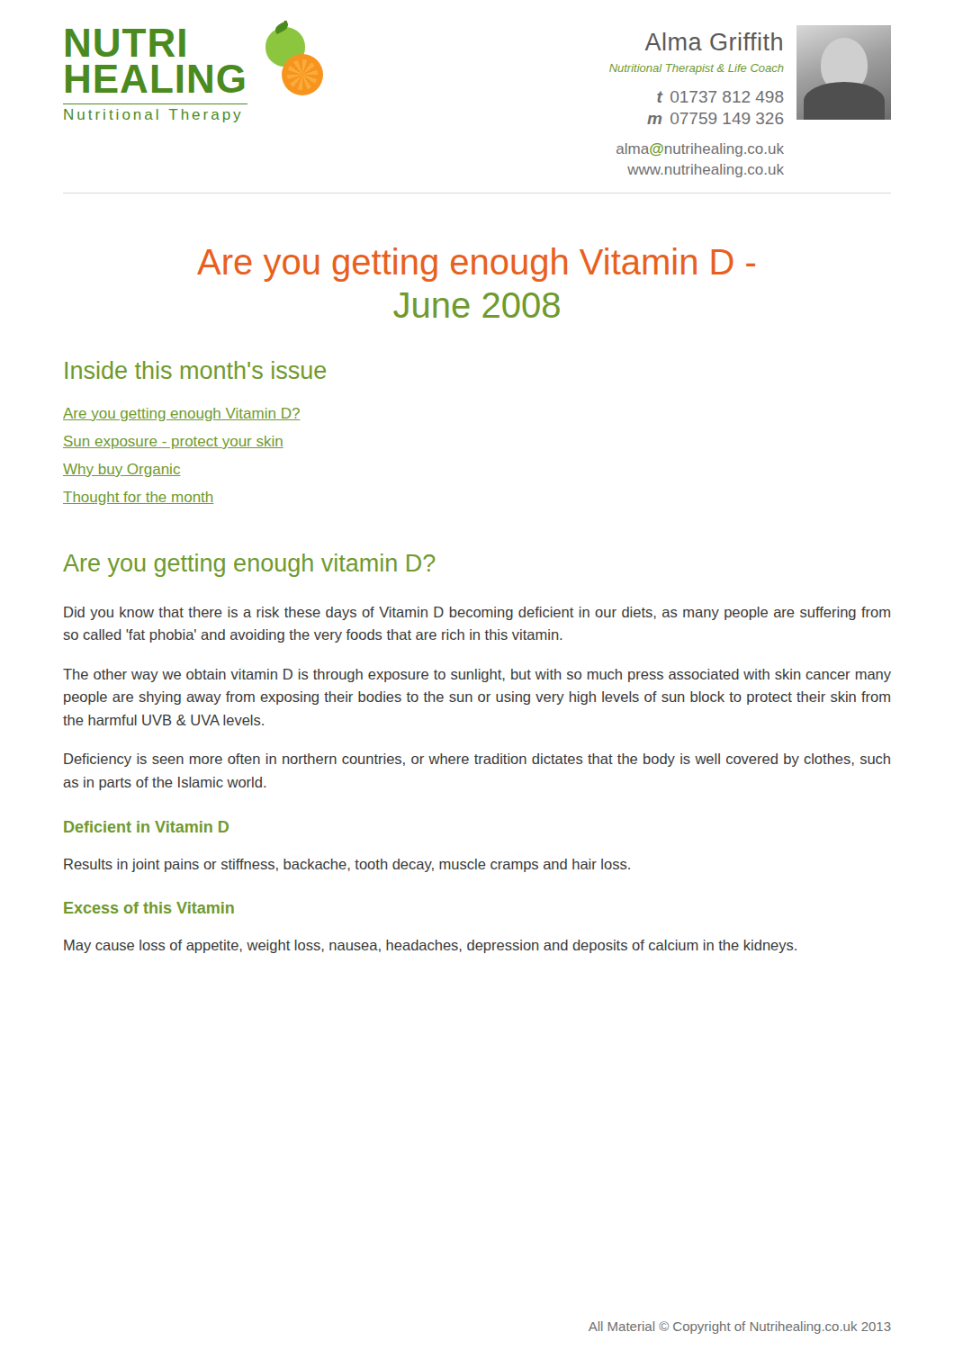NUTRI HEALING Nutritional Therapy
Alma Griffith
Nutritional Therapist & Life Coach
t 01737 812 498
m 07759 149 326
alma@nutrihealing.co.uk
www.nutrihealing.co.uk
Are you getting enough Vitamin D - June 2008
Inside this month's issue
Are you getting enough Vitamin D?
Sun exposure - protect your skin
Why buy Organic
Thought for the month
Are you getting enough vitamin D?
Did you know that there is a risk these days of Vitamin D becoming deficient in our diets, as many people are suffering from so called 'fat phobia' and avoiding the very foods that are rich in this vitamin.
The other way we obtain vitamin D is through exposure to sunlight, but with so much press associated with skin cancer many people are shying away from exposing their bodies to the sun or using very high levels of sun block to protect their skin from the harmful UVB & UVA levels.
Deficiency is seen more often in northern countries, or where tradition dictates that the body is well covered by clothes, such as in parts of the Islamic world.
Deficient in Vitamin D
Results in joint pains or stiffness, backache, tooth decay, muscle cramps and hair loss.
Excess of this Vitamin
May cause loss of appetite, weight loss, nausea, headaches, depression and deposits of calcium in the kidneys.
All Material © Copyright of Nutrihealing.co.uk 2013